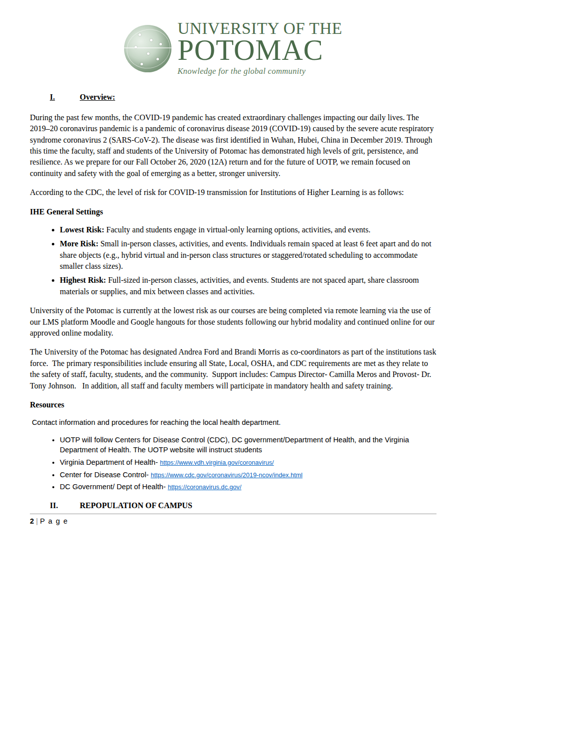UNIVERSITY OF THE
POTOMAC
Knowledge for the global community
I. Overview:
During the past few months, the COVID-19 pandemic has created extraordinary challenges impacting our daily lives. The 2019–20 coronavirus pandemic is a pandemic of coronavirus disease 2019 (COVID-19) caused by the severe acute respiratory syndrome coronavirus 2 (SARS-CoV-2). The disease was first identified in Wuhan, Hubei, China in December 2019. Through this time the faculty, staff and students of the University of Potomac has demonstrated high levels of grit, persistence, and resilience. As we prepare for our Fall October 26, 2020 (12A) return and for the future of UOTP, we remain focused on continuity and safety with the goal of emerging as a better, stronger university.
According to the CDC, the level of risk for COVID-19 transmission for Institutions of Higher Learning is as follows:
IHE General Settings
Lowest Risk: Faculty and students engage in virtual-only learning options, activities, and events.
More Risk: Small in-person classes, activities, and events. Individuals remain spaced at least 6 feet apart and do not share objects (e.g., hybrid virtual and in-person class structures or staggered/rotated scheduling to accommodate smaller class sizes).
Highest Risk: Full-sized in-person classes, activities, and events. Students are not spaced apart, share classroom materials or supplies, and mix between classes and activities.
University of the Potomac is currently at the lowest risk as our courses are being completed via remote learning via the use of our LMS platform Moodle and Google hangouts for those students following our hybrid modality and continued online for our approved online modality.
The University of the Potomac has designated Andrea Ford and Brandi Morris as co-coordinators as part of the institutions task force. The primary responsibilities include ensuring all State, Local, OSHA, and CDC requirements are met as they relate to the safety of staff, faculty, students, and the community. Support includes: Campus Director- Camilla Meros and Provost- Dr. Tony Johnson. In addition, all staff and faculty members will participate in mandatory health and safety training.
Resources
Contact information and procedures for reaching the local health department.
UOTP will follow Centers for Disease Control (CDC), DC government/Department of Health, and the Virginia Department of Health. The UOTP website will instruct students
Virginia Department of Health- https://www.vdh.virginia.gov/coronavirus/
Center for Disease Control- https://www.cdc.gov/coronavirus/2019-ncov/index.html
DC Government/ Dept of Health- https://coronavirus.dc.gov/
II. REPOPULATION OF CAMPUS
2 | P a g e